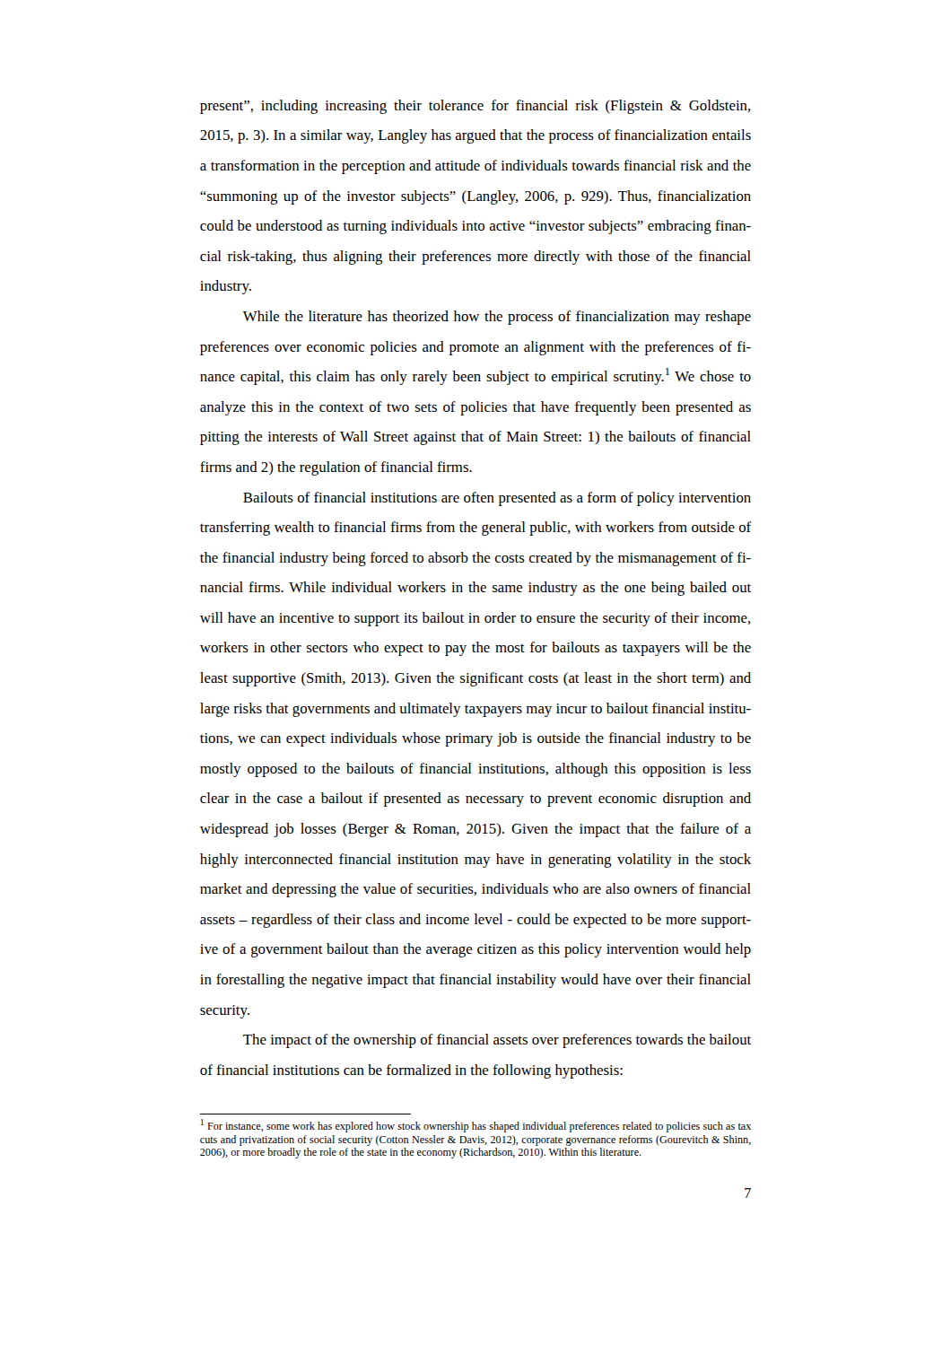present”, including increasing their tolerance for financial risk (Fligstein & Goldstein, 2015, p. 3). In a similar way, Langley has argued that the process of financialization entails a transformation in the perception and attitude of individuals towards financial risk and the “summoning up of the investor subjects” (Langley, 2006, p. 929). Thus, financialization could be understood as turning individuals into active “investor subjects” embracing financial risk-taking, thus aligning their preferences more directly with those of the financial industry.
While the literature has theorized how the process of financialization may reshape preferences over economic policies and promote an alignment with the preferences of finance capital, this claim has only rarely been subject to empirical scrutiny.1 We chose to analyze this in the context of two sets of policies that have frequently been presented as pitting the interests of Wall Street against that of Main Street: 1) the bailouts of financial firms and 2) the regulation of financial firms.
Bailouts of financial institutions are often presented as a form of policy intervention transferring wealth to financial firms from the general public, with workers from outside of the financial industry being forced to absorb the costs created by the mismanagement of financial firms. While individual workers in the same industry as the one being bailed out will have an incentive to support its bailout in order to ensure the security of their income, workers in other sectors who expect to pay the most for bailouts as taxpayers will be the least supportive (Smith, 2013). Given the significant costs (at least in the short term) and large risks that governments and ultimately taxpayers may incur to bailout financial institutions, we can expect individuals whose primary job is outside the financial industry to be mostly opposed to the bailouts of financial institutions, although this opposition is less clear in the case a bailout if presented as necessary to prevent economic disruption and widespread job losses (Berger & Roman, 2015). Given the impact that the failure of a highly interconnected financial institution may have in generating volatility in the stock market and depressing the value of securities, individuals who are also owners of financial assets – regardless of their class and income level - could be expected to be more supportive of a government bailout than the average citizen as this policy intervention would help in forestalling the negative impact that financial instability would have over their financial security.
The impact of the ownership of financial assets over preferences towards the bailout of financial institutions can be formalized in the following hypothesis:
1 For instance, some work has explored how stock ownership has shaped individual preferences related to policies such as tax cuts and privatization of social security (Cotton Nessler & Davis, 2012), corporate governance reforms (Gourevitch & Shinn, 2006), or more broadly the role of the state in the economy (Richardson, 2010). Within this literature.
7